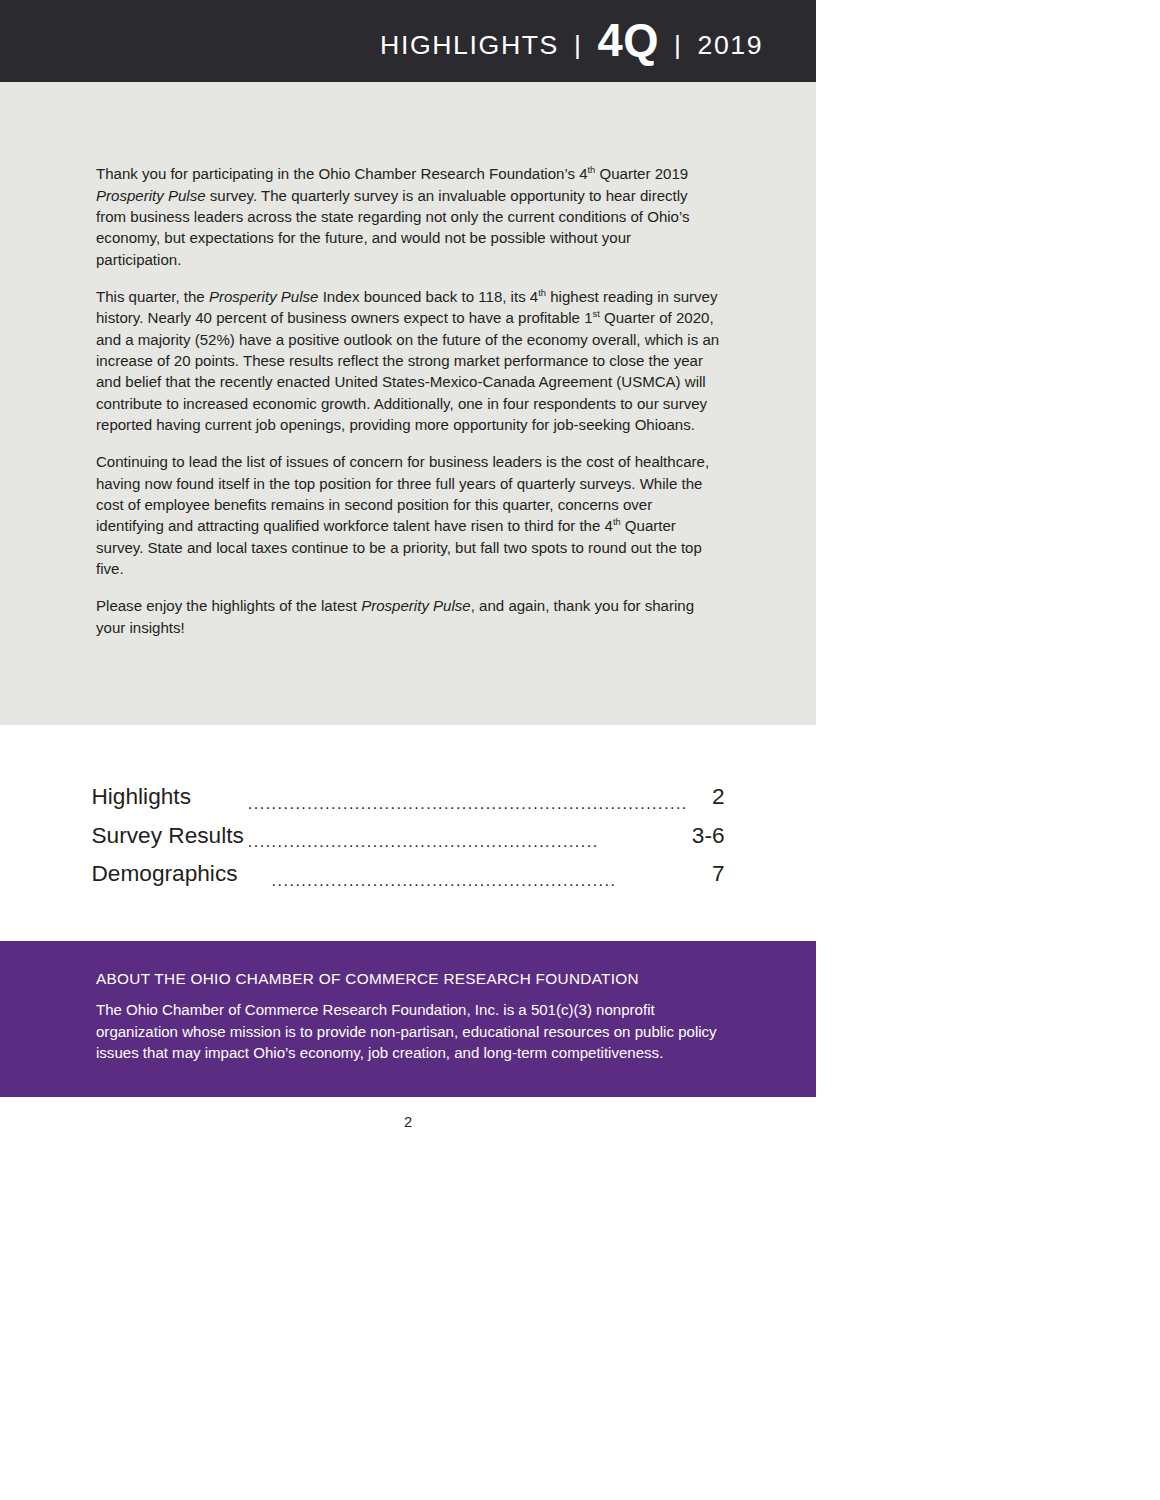HIGHLIGHTS | 4Q | 2019
Thank you for participating in the Ohio Chamber Research Foundation’s 4th Quarter 2019 Prosperity Pulse survey. The quarterly survey is an invaluable opportunity to hear directly from business leaders across the state regarding not only the current conditions of Ohio’s economy, but expectations for the future, and would not be possible without your participation.
This quarter, the Prosperity Pulse Index bounced back to 118, its 4th highest reading in survey history. Nearly 40 percent of business owners expect to have a profitable 1st Quarter of 2020, and a majority (52%) have a positive outlook on the future of the economy overall, which is an increase of 20 points. These results reflect the strong market performance to close the year and belief that the recently enacted United States-Mexico-Canada Agreement (USMCA) will contribute to increased economic growth. Additionally, one in four respondents to our survey reported having current job openings, providing more opportunity for job-seeking Ohioans.
Continuing to lead the list of issues of concern for business leaders is the cost of healthcare, having now found itself in the top position for three full years of quarterly surveys. While the cost of employee benefits remains in second position for this quarter, concerns over identifying and attracting qualified workforce talent have risen to third for the 4th Quarter survey. State and local taxes continue to be a priority, but fall two spots to round out the top five.
Please enjoy the highlights of the latest Prosperity Pulse, and again, thank you for sharing your insights!
| Highlights | .......................................................................... | 2 |
| Survey Results | ........................................................... | 3-6 |
| Demographics | .......................................................... | 7 |
About the Ohio Chamber of Commerce Research Foundation
The Ohio Chamber of Commerce Research Foundation, Inc. is a 501(c)(3) nonprofit organization whose mission is to provide non-partisan, educational resources on public policy issues that may impact Ohio’s economy, job creation, and long-term competitiveness.
2